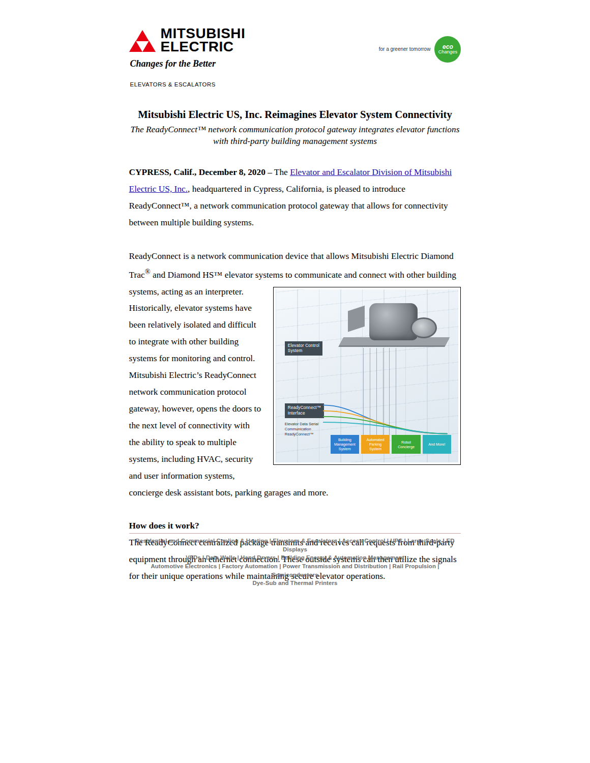MITSUBISHI
ELECTRIC
Changes for the Better
ELEVATORS & ESCALATORS
for a greener tomorrow
eco
Changes
Mitsubishi Electric US, Inc. Reimagines Elevator System Connectivity
The ReadyConnect™ network communication protocol gateway integrates elevator functions
with third-party building management systems
CYPRESS, Calif., December 8, 2020 – The Elevator and Escalator Division of Mitsubishi Electric US, Inc., headquartered in Cypress, California, is pleased to introduce ReadyConnect™, a network communication protocol gateway that allows for connectivity between multiple building systems.
ReadyConnect is a network communication device that allows Mitsubishi Electric Diamond Trac® and Diamond HS™ elevator systems to communicate and connect with other building
Elevator Control
System
ReadyConnect™
Interface
Elevator Data Serial
Communication
ReadyConnect™
Building
Management
System
Automated
Parking
System
Robot
Concierge
And More!
systems, acting as an interpreter. Historically, elevator systems have been relatively isolated and difficult to integrate with other building systems for monitoring and control. Mitsubishi Electric’s ReadyConnect network communication protocol gateway, however, opens the doors to the next level of connectivity with the ability to speak to multiple systems, including HVAC, security and user information systems, concierge desk assistant bots, parking garages and more.
How does it work?
The ReadyConnect centralized package transmits and receives call requests from third-party equipment through an ethernet connection. These outside systems can then utilize the signals for their unique operations while maintaining secure elevator operations.
Residential and Commercial Cooling & Heating | Elevators & Escalators | Access Control | UPS | Large-Scale LED Displays
VFDs | Data Walls | Hand Dryers | Building Energy & Automation Management
Automotive Electronics | Factory Automation | Power Transmission and Distribution | Rail Propulsion | Semiconductors
Dye-Sub and Thermal Printers